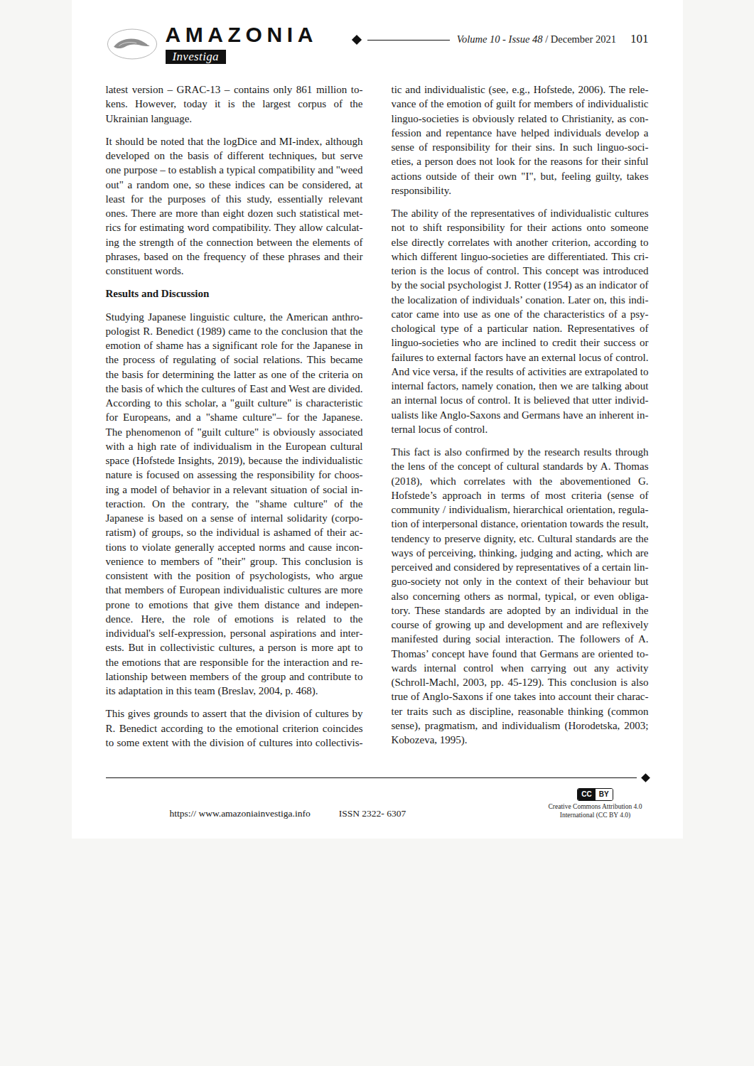AMAZONIA Investiga
Volume 10 - Issue 48 / December 2021 101
latest version – GRAC-13 – contains only 861 million tokens. However, today it is the largest corpus of the Ukrainian language.
It should be noted that the logDice and MI-index, although developed on the basis of different techniques, but serve one purpose – to establish a typical compatibility and "weed out" a random one, so these indices can be considered, at least for the purposes of this study, essentially relevant ones. There are more than eight dozen such statistical metrics for estimating word compatibility. They allow calculating the strength of the connection between the elements of phrases, based on the frequency of these phrases and their constituent words.
Results and Discussion
Studying Japanese linguistic culture, the American anthropologist R. Benedict (1989) came to the conclusion that the emotion of shame has a significant role for the Japanese in the process of regulating of social relations. This became the basis for determining the latter as one of the criteria on the basis of which the cultures of East and West are divided. According to this scholar, a "guilt culture" is characteristic for Europeans, and a "shame culture"– for the Japanese. The phenomenon of "guilt culture" is obviously associated with a high rate of individualism in the European cultural space (Hofstede Insights, 2019), because the individualistic nature is focused on assessing the responsibility for choosing a model of behavior in a relevant situation of social interaction. On the contrary, the "shame culture" of the Japanese is based on a sense of internal solidarity (corporatism) of groups, so the individual is ashamed of their actions to violate generally accepted norms and cause inconvenience to members of "their" group. This conclusion is consistent with the position of psychologists, who argue that members of European individualistic cultures are more prone to emotions that give them distance and independence. Here, the role of emotions is related to the individual's self-expression, personal aspirations and interests. But in collectivistic cultures, a person is more apt to the emotions that are responsible for the interaction and relationship between members of the group and contribute to its adaptation in this team (Breslav, 2004, p. 468).
This gives grounds to assert that the division of cultures by R. Benedict according to the emotional criterion coincides to some extent with the division of cultures into collectivistic and individualistic (see, e.g., Hofstede, 2006). The relevance of the emotion of guilt for members of individualistic linguo-societies is obviously related to Christianity, as confession and repentance have helped individuals develop a sense of responsibility for their sins. In such linguo-societies, a person does not look for the reasons for their sinful actions outside of their own "I", but, feeling guilty, takes responsibility.
The ability of the representatives of individualistic cultures not to shift responsibility for their actions onto someone else directly correlates with another criterion, according to which different linguo-societies are differentiated. This criterion is the locus of control. This concept was introduced by the social psychologist J. Rotter (1954) as an indicator of the localization of individuals’ conation. Later on, this indicator came into use as one of the characteristics of a psychological type of a particular nation. Representatives of linguo-societies who are inclined to credit their success or failures to external factors have an external locus of control. And vice versa, if the results of activities are extrapolated to internal factors, namely conation, then we are talking about an internal locus of control. It is believed that utter individualists like Anglo-Saxons and Germans have an inherent internal locus of control.
This fact is also confirmed by the research results through the lens of the concept of cultural standards by A. Thomas (2018), which correlates with the abovementioned G. Hofstede’s approach in terms of most criteria (sense of community / individualism, hierarchical orientation, regulation of interpersonal distance, orientation towards the result, tendency to preserve dignity, etc. Cultural standards are the ways of perceiving, thinking, judging and acting, which are perceived and considered by representatives of a certain linguo-society not only in the context of their behaviour but also concerning others as normal, typical, or even obligatory. These standards are adopted by an individual in the course of growing up and development and are reflexively manifested during social interaction. The followers of A. Thomas’ concept have found that Germans are oriented towards internal control when carrying out any activity (Schroll-Machl, 2003, pp. 45-129). This conclusion is also true of Anglo-Saxons if one takes into account their character traits such as discipline, reasonable thinking (common sense), pragmatism, and individualism (Horodetska, 2003; Kobozeva, 1995).
https:// www.amazoniainvestiga.info ISSN 2322- 6307
CC BY Creative Commons Attribution 4.0 International (CC BY 4.0)